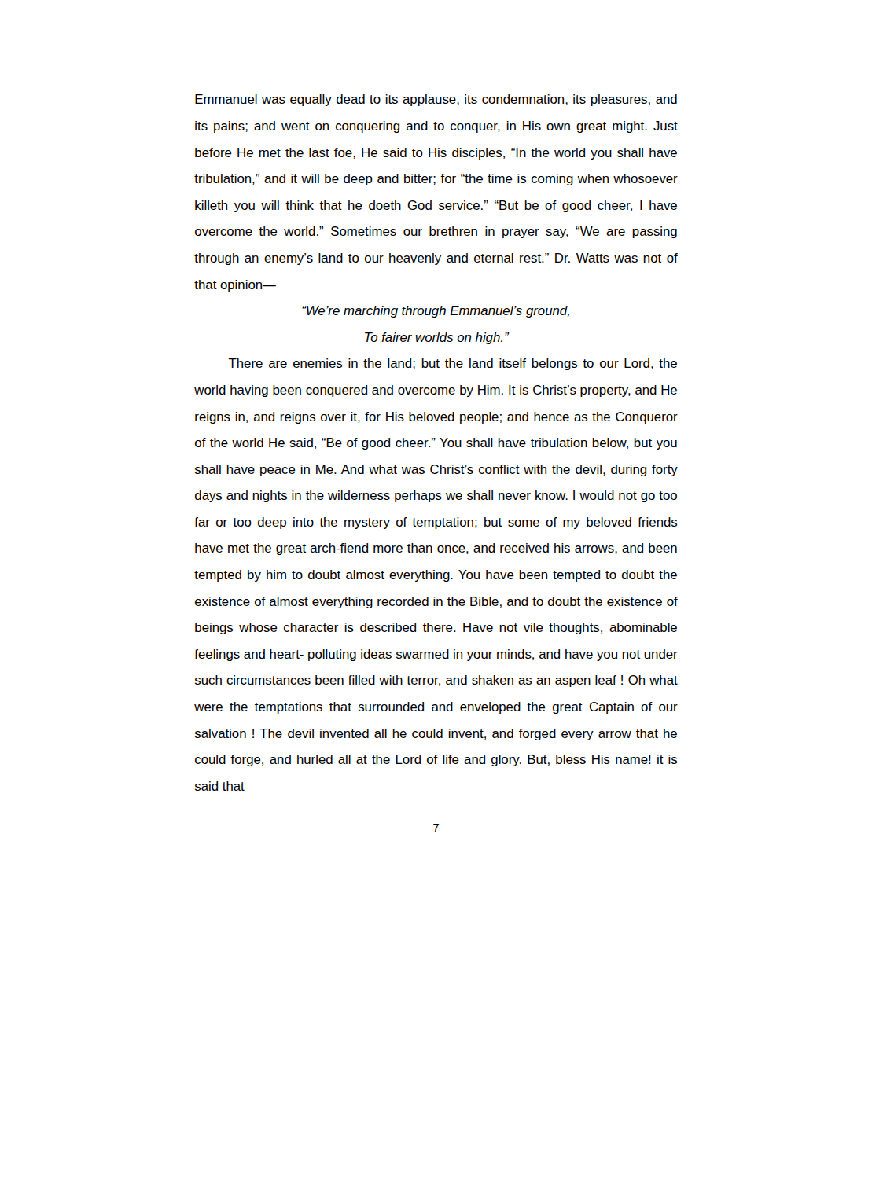Emmanuel was equally dead to its applause, its condemnation, its pleasures, and its pains; and went on conquering and to conquer, in His own great might. Just before He met the last foe, He said to His disciples, “In the world you shall have tribulation,” and it will be deep and bitter; for “the time is coming when whosoever killeth you will think that he doeth God service.” “But be of good cheer, I have overcome the world.” Sometimes our brethren in prayer say, “We are passing through an enemy’s land to our heavenly and eternal rest.” Dr. Watts was not of that opinion—
“We’re marching through Emmanuel’s ground,
To fairer worlds on high.”
There are enemies in the land; but the land itself belongs to our Lord, the world having been conquered and overcome by Him. It is Christ’s property, and He reigns in, and reigns over it, for His beloved people; and hence as the Conqueror of the world He said, “Be of good cheer.” You shall have tribulation below, but you shall have peace in Me. And what was Christ’s conflict with the devil, during forty days and nights in the wilderness perhaps we shall never know. I would not go too far or too deep into the mystery of temptation; but some of my beloved friends have met the great arch-fiend more than once, and received his arrows, and been tempted by him to doubt almost everything. You have been tempted to doubt the existence of almost everything recorded in the Bible, and to doubt the existence of beings whose character is described there. Have not vile thoughts, abominable feelings and heart- polluting ideas swarmed in your minds, and have you not under such circumstances been filled with terror, and shaken as an aspen leaf ! Oh what were the temptations that surrounded and enveloped the great Captain of our salvation ! The devil invented all he could invent, and forged every arrow that he could forge, and hurled all at the Lord of life and glory. But, bless His name! it is said that
7